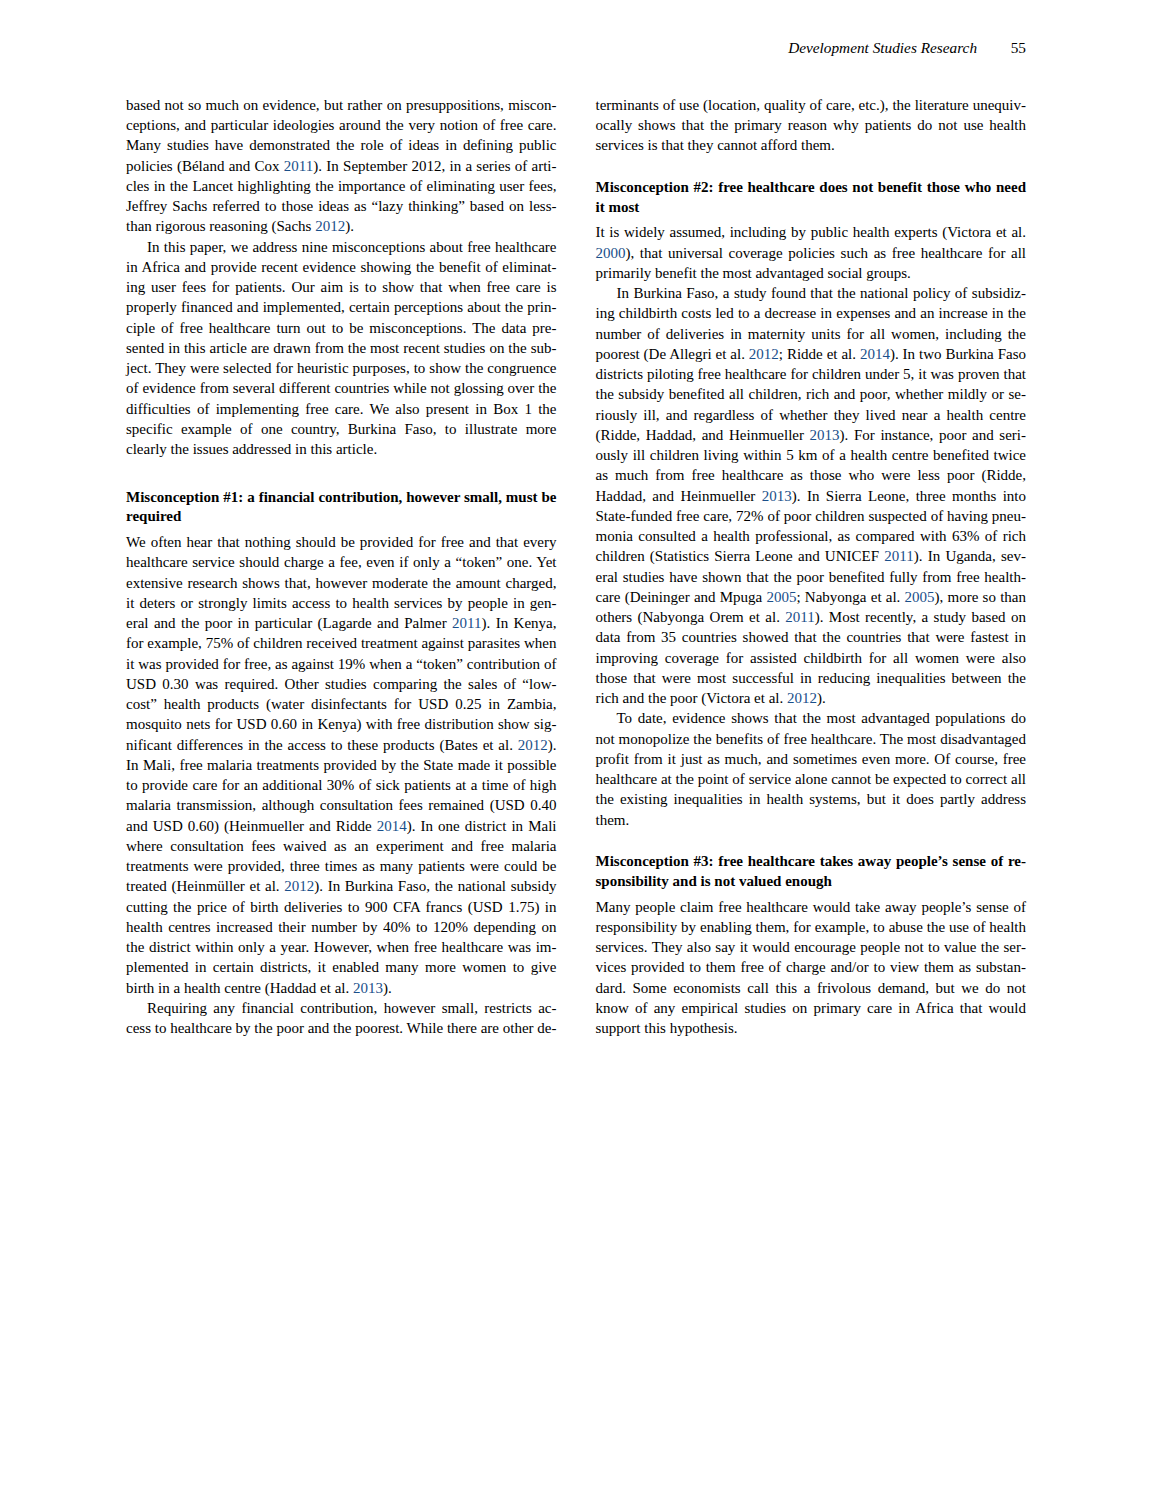Development Studies Research 55
based not so much on evidence, but rather on presuppositions, misconceptions, and particular ideologies around the very notion of free care. Many studies have demonstrated the role of ideas in defining public policies (Béland and Cox 2011). In September 2012, in a series of articles in the Lancet highlighting the importance of eliminating user fees, Jeffrey Sachs referred to those ideas as “lazy thinking” based on less-than rigorous reasoning (Sachs 2012).
In this paper, we address nine misconceptions about free healthcare in Africa and provide recent evidence showing the benefit of eliminating user fees for patients. Our aim is to show that when free care is properly financed and implemented, certain perceptions about the principle of free healthcare turn out to be misconceptions. The data presented in this article are drawn from the most recent studies on the subject. They were selected for heuristic purposes, to show the congruence of evidence from several different countries while not glossing over the difficulties of implementing free care. We also present in Box 1 the specific example of one country, Burkina Faso, to illustrate more clearly the issues addressed in this article.
Misconception #1: a financial contribution, however small, must be required
We often hear that nothing should be provided for free and that every healthcare service should charge a fee, even if only a “token” one. Yet extensive research shows that, however moderate the amount charged, it deters or strongly limits access to health services by people in general and the poor in particular (Lagarde and Palmer 2011). In Kenya, for example, 75% of children received treatment against parasites when it was provided for free, as against 19% when a “token” contribution of USD 0.30 was required. Other studies comparing the sales of “low-cost” health products (water disinfectants for USD 0.25 in Zambia, mosquito nets for USD 0.60 in Kenya) with free distribution show significant differences in the access to these products (Bates et al. 2012). In Mali, free malaria treatments provided by the State made it possible to provide care for an additional 30% of sick patients at a time of high malaria transmission, although consultation fees remained (USD 0.40 and USD 0.60) (Heinmueller and Ridde 2014). In one district in Mali where consultation fees waived as an experiment and free malaria treatments were provided, three times as many patients were could be treated (Heinmüller et al. 2012). In Burkina Faso, the national subsidy cutting the price of birth deliveries to 900 CFA francs (USD 1.75) in health centres increased their number by 40% to 120% depending on the district within only a year. However, when free healthcare was implemented in certain districts, it enabled many more women to give birth in a health centre (Haddad et al. 2013).
Requiring any financial contribution, however small, restricts access to healthcare by the poor and the poorest. While there are other determinants of use (location, quality of care, etc.), the literature unequivocally shows that the primary reason why patients do not use health services is that they cannot afford them.
Misconception #2: free healthcare does not benefit those who need it most
It is widely assumed, including by public health experts (Victora et al. 2000), that universal coverage policies such as free healthcare for all primarily benefit the most advantaged social groups.
In Burkina Faso, a study found that the national policy of subsidizing childbirth costs led to a decrease in expenses and an increase in the number of deliveries in maternity units for all women, including the poorest (De Allegri et al. 2012; Ridde et al. 2014). In two Burkina Faso districts piloting free healthcare for children under 5, it was proven that the subsidy benefited all children, rich and poor, whether mildly or seriously ill, and regardless of whether they lived near a health centre (Ridde, Haddad, and Heinmueller 2013). For instance, poor and seriously ill children living within 5 km of a health centre benefited twice as much from free healthcare as those who were less poor (Ridde, Haddad, and Heinmueller 2013). In Sierra Leone, three months into State-funded free care, 72% of poor children suspected of having pneumonia consulted a health professional, as compared with 63% of rich children (Statistics Sierra Leone and UNICEF 2011). In Uganda, several studies have shown that the poor benefited fully from free healthcare (Deininger and Mpuga 2005; Nabyonga et al. 2005), more so than others (Nabyonga Orem et al. 2011). Most recently, a study based on data from 35 countries showed that the countries that were fastest in improving coverage for assisted childbirth for all women were also those that were most successful in reducing inequalities between the rich and the poor (Victora et al. 2012).
To date, evidence shows that the most advantaged populations do not monopolize the benefits of free healthcare. The most disadvantaged profit from it just as much, and sometimes even more. Of course, free healthcare at the point of service alone cannot be expected to correct all the existing inequalities in health systems, but it does partly address them.
Misconception #3: free healthcare takes away people’s sense of responsibility and is not valued enough
Many people claim free healthcare would take away people’s sense of responsibility by enabling them, for example, to abuse the use of health services. They also say it would encourage people not to value the services provided to them free of charge and/or to view them as substandard. Some economists call this a frivolous demand, but we do not know of any empirical studies on primary care in Africa that would support this hypothesis.